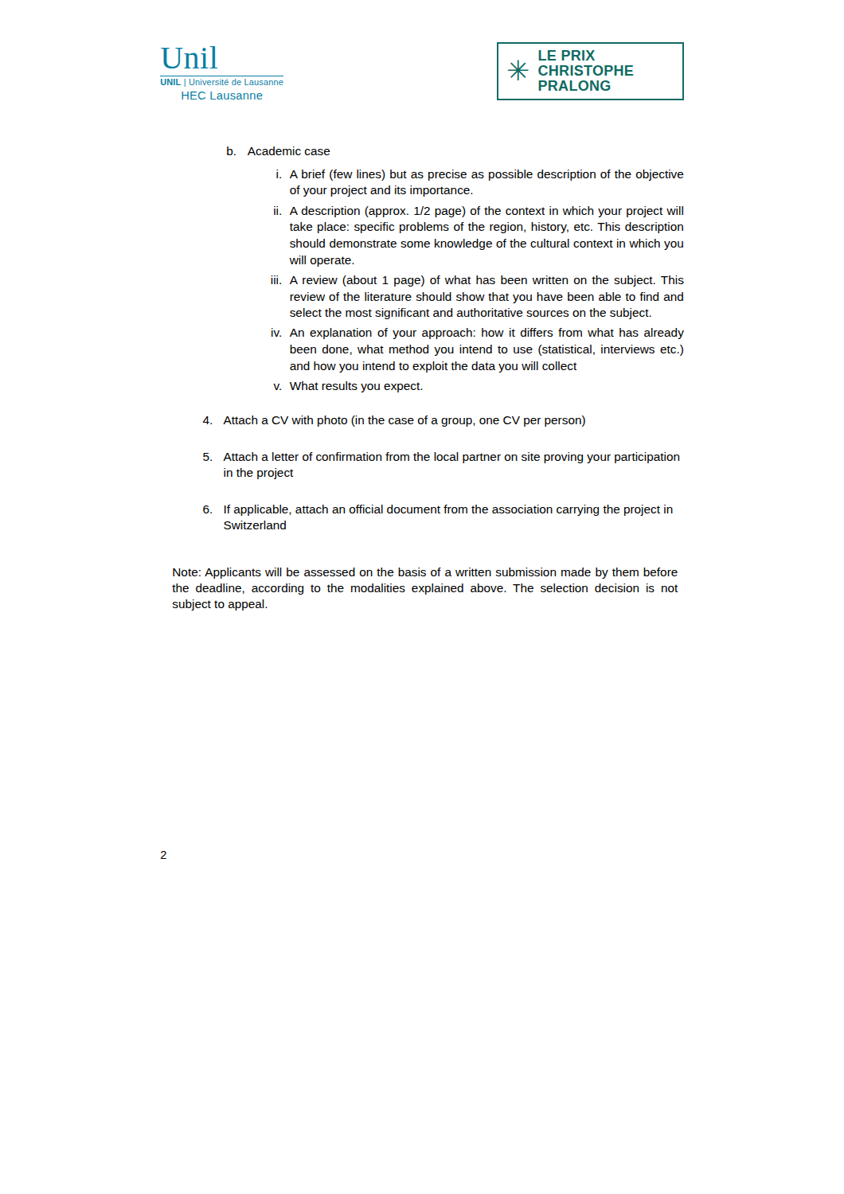Unil
UNIL | Université de Lausanne
HEC Lausanne
✳
LE PRIX CHRISTOPHE PRALONG
b. Academic case
i. A brief (few lines) but as precise as possible description of the objective of your project and its importance.
ii. A description (approx. 1/2 page) of the context in which your project will take place: specific problems of the region, history, etc. This description should demonstrate some knowledge of the cultural context in which you will operate.
iii. A review (about 1 page) of what has been written on the subject. This review of the literature should show that you have been able to find and select the most significant and authoritative sources on the subject.
iv. An explanation of your approach: how it differs from what has already been done, what method you intend to use (statistical, interviews etc.) and how you intend to exploit the data you will collect
v. What results you expect.
4. Attach a CV with photo (in the case of a group, one CV per person)
5. Attach a letter of confirmation from the local partner on site proving your participation in the project
6. If applicable, attach an official document from the association carrying the project in Switzerland
Note: Applicants will be assessed on the basis of a written submission made by them before the deadline, according to the modalities explained above. The selection decision is not subject to appeal.
2